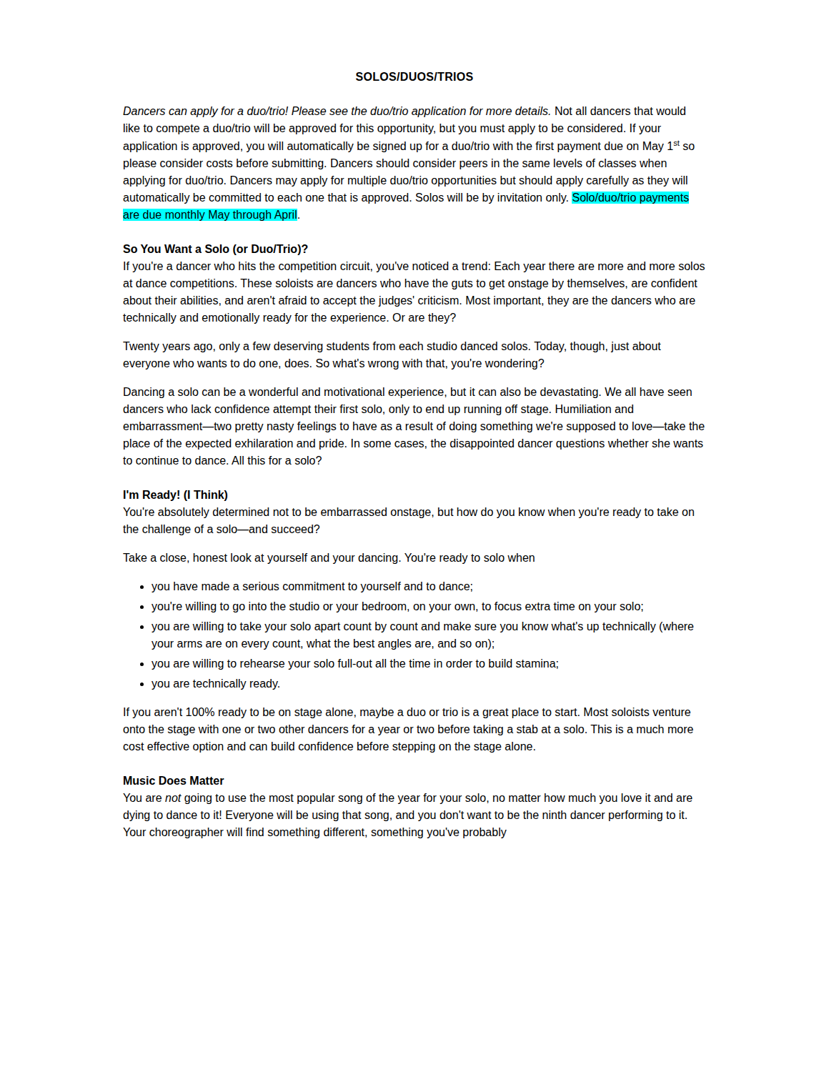SOLOS/DUOS/TRIOS
Dancers can apply for a duo/trio! Please see the duo/trio application for more details. Not all dancers that would like to compete a duo/trio will be approved for this opportunity, but you must apply to be considered. If your application is approved, you will automatically be signed up for a duo/trio with the first payment due on May 1st so please consider costs before submitting. Dancers should consider peers in the same levels of classes when applying for duo/trio. Dancers may apply for multiple duo/trio opportunities but should apply carefully as they will automatically be committed to each one that is approved. Solos will be by invitation only. Solo/duo/trio payments are due monthly May through April.
So You Want a Solo (or Duo/Trio)?
If you're a dancer who hits the competition circuit, you've noticed a trend: Each year there are more and more solos at dance competitions. These soloists are dancers who have the guts to get onstage by themselves, are confident about their abilities, and aren't afraid to accept the judges' criticism. Most important, they are the dancers who are technically and emotionally ready for the experience. Or are they?
Twenty years ago, only a few deserving students from each studio danced solos. Today, though, just about everyone who wants to do one, does. So what's wrong with that, you're wondering?
Dancing a solo can be a wonderful and motivational experience, but it can also be devastating. We all have seen dancers who lack confidence attempt their first solo, only to end up running off stage. Humiliation and embarrassment—two pretty nasty feelings to have as a result of doing something we're supposed to love—take the place of the expected exhilaration and pride. In some cases, the disappointed dancer questions whether she wants to continue to dance. All this for a solo?
I'm Ready! (I Think)
You're absolutely determined not to be embarrassed onstage, but how do you know when you're ready to take on the challenge of a solo—and succeed?
Take a close, honest look at yourself and your dancing. You're ready to solo when
you have made a serious commitment to yourself and to dance;
you're willing to go into the studio or your bedroom, on your own, to focus extra time on your solo;
you are willing to take your solo apart count by count and make sure you know what's up technically (where your arms are on every count, what the best angles are, and so on);
you are willing to rehearse your solo full-out all the time in order to build stamina;
you are technically ready.
If you aren't 100% ready to be on stage alone, maybe a duo or trio is a great place to start. Most soloists venture onto the stage with one or two other dancers for a year or two before taking a stab at a solo. This is a much more cost effective option and can build confidence before stepping on the stage alone.
Music Does Matter
You are not going to use the most popular song of the year for your solo, no matter how much you love it and are dying to dance to it! Everyone will be using that song, and you don't want to be the ninth dancer performing to it. Your choreographer will find something different, something you've probably